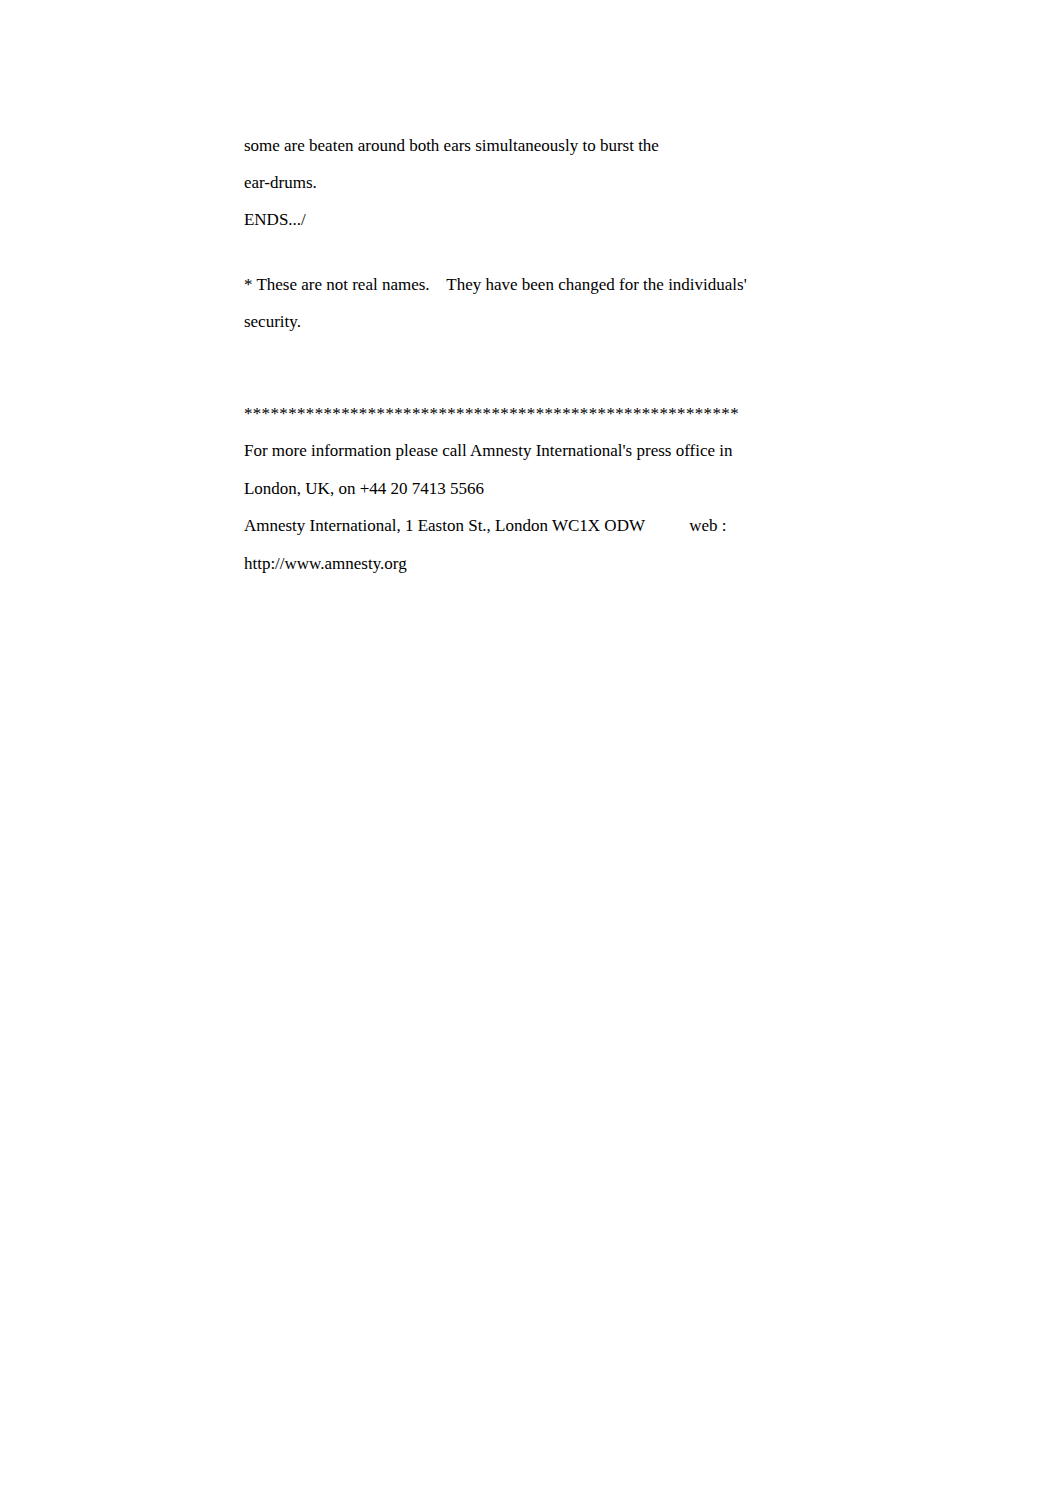some are beaten around both ears simultaneously to burst the
ear-drums.
ENDS.../
* These are not real names. They have been changed for the individuals'
security.
********************************************************
For more information please call Amnesty International's press office in
London, UK, on +44 20 7413 5566
Amnesty International, 1 Easton St., London WC1X ODW web :
http://www.amnesty.org